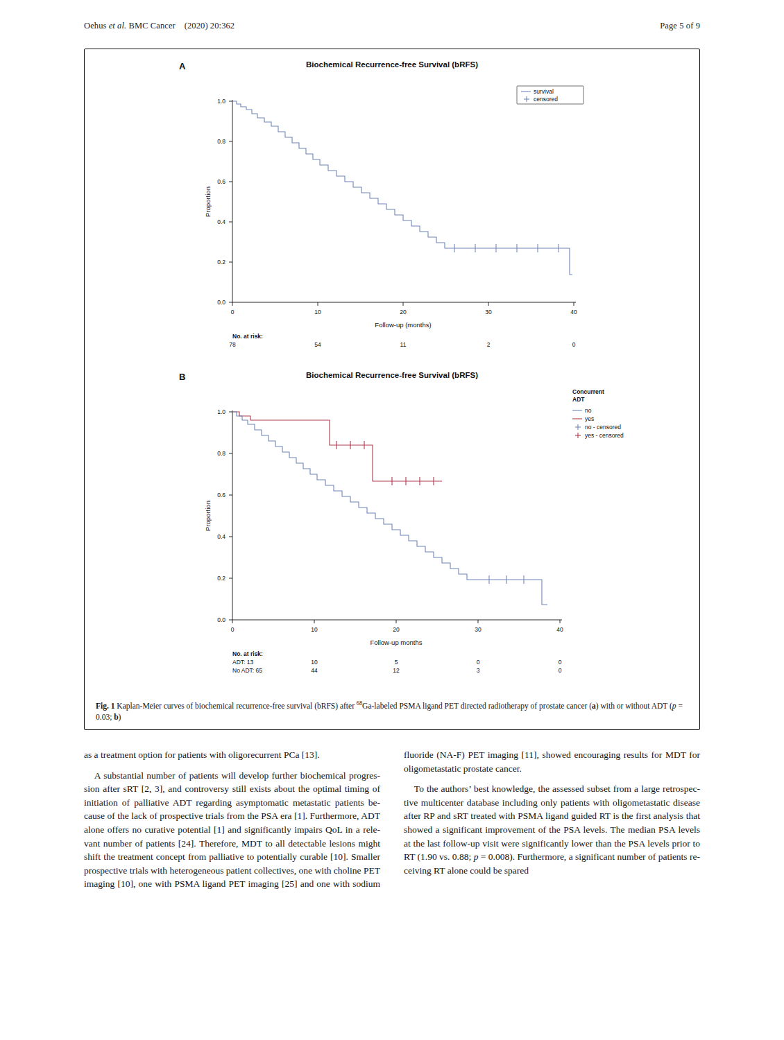Oehus et al. BMC Cancer (2020) 20:362
Page 5 of 9
A
Biochemical Recurrence-free Survival (bRFS)
0.0 0.2 0.4 0.6 0.8 1.0 0 10 20 30 40 Follow-up (months) Proportion survival censored No. at risk: 78 54 11 2 0
B
Biochemical Recurrence-free Survival (bRFS)
0.0 0.2 0.4 0.6 0.8 1.0 0 10 20 30 40 Follow-up months Proportion Concurrent ADT no yes no - censored yes - censored No. at risk: ADT: 13 10 5 0 0 No ADT: 65 44 12 3 0
Fig. 1 Kaplan-Meier curves of biochemical recurrence-free survival (bRFS) after 68Ga-labeled PSMA ligand PET directed radiotherapy of prostate cancer (a) with or without ADT (p = 0.03; b)
as a treatment option for patients with oligorecurrent PCa [13].
A substantial number of patients will develop further biochemical progression after sRT [2, 3], and controversy still exists about the optimal timing of initiation of palliative ADT regarding asymptomatic metastatic patients because of the lack of prospective trials from the PSA era [1]. Furthermore, ADT alone offers no curative potential [1] and significantly impairs QoL in a relevant number of patients [24]. Therefore, MDT to all detectable lesions might shift the treatment concept from palliative to potentially curable [10]. Smaller prospective trials with heterogeneous patient collectives, one with choline PET imaging [10], one with PSMA ligand PET imaging [25] and one with sodium fluoride (NA-F) PET imaging [11], showed encouraging results for MDT for oligometastatic prostate cancer.
To the authors’ best knowledge, the assessed subset from a large retrospective multicenter database including only patients with oligometastatic disease after RP and sRT treated with PSMA ligand guided RT is the first analysis that showed a significant improvement of the PSA levels. The median PSA levels at the last follow-up visit were significantly lower than the PSA levels prior to RT (1.90 vs. 0.88; p = 0.008). Furthermore, a significant number of patients receiving RT alone could be spared